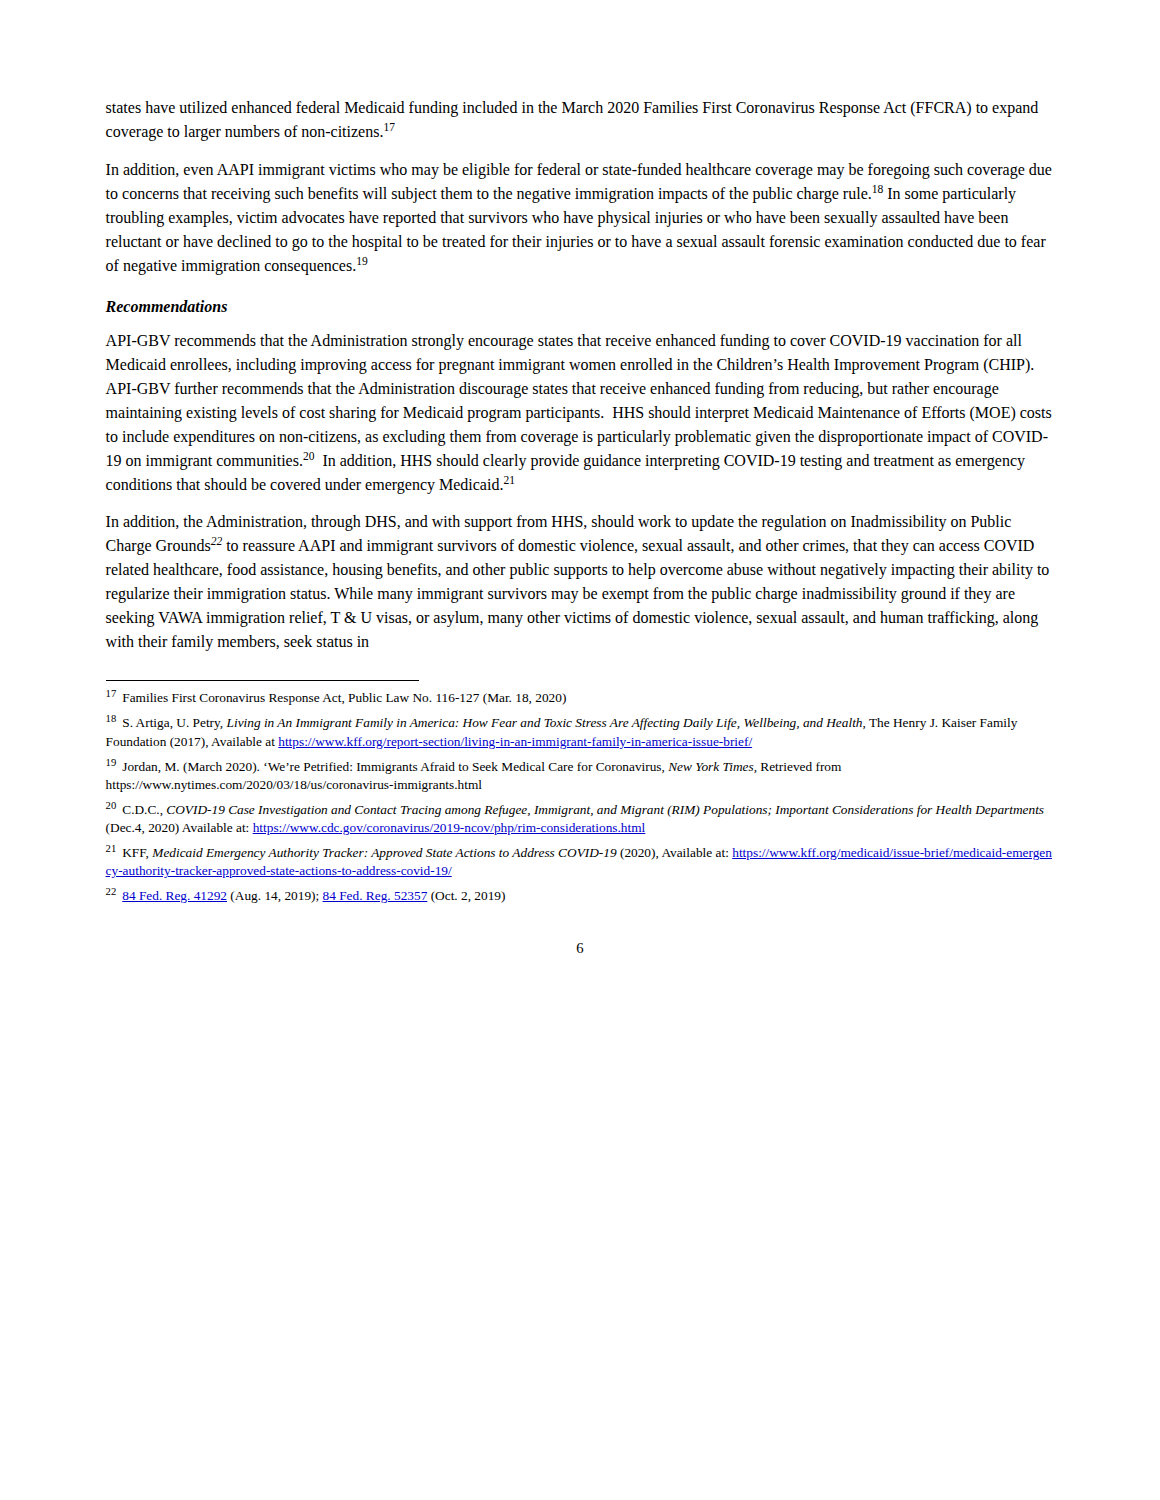states have utilized enhanced federal Medicaid funding included in the March 2020 Families First Coronavirus Response Act (FFCRA) to expand coverage to larger numbers of non-citizens.17
In addition, even AAPI immigrant victims who may be eligible for federal or state-funded healthcare coverage may be foregoing such coverage due to concerns that receiving such benefits will subject them to the negative immigration impacts of the public charge rule.18 In some particularly troubling examples, victim advocates have reported that survivors who have physical injuries or who have been sexually assaulted have been reluctant or have declined to go to the hospital to be treated for their injuries or to have a sexual assault forensic examination conducted due to fear of negative immigration consequences.19
Recommendations
API-GBV recommends that the Administration strongly encourage states that receive enhanced funding to cover COVID-19 vaccination for all Medicaid enrollees, including improving access for pregnant immigrant women enrolled in the Children’s Health Improvement Program (CHIP). API-GBV further recommends that the Administration discourage states that receive enhanced funding from reducing, but rather encourage maintaining existing levels of cost sharing for Medicaid program participants. HHS should interpret Medicaid Maintenance of Efforts (MOE) costs to include expenditures on non-citizens, as excluding them from coverage is particularly problematic given the disproportionate impact of COVID-19 on immigrant communities.20 In addition, HHS should clearly provide guidance interpreting COVID-19 testing and treatment as emergency conditions that should be covered under emergency Medicaid.21
In addition, the Administration, through DHS, and with support from HHS, should work to update the regulation on Inadmissibility on Public Charge Grounds22 to reassure AAPI and immigrant survivors of domestic violence, sexual assault, and other crimes, that they can access COVID related healthcare, food assistance, housing benefits, and other public supports to help overcome abuse without negatively impacting their ability to regularize their immigration status. While many immigrant survivors may be exempt from the public charge inadmissibility ground if they are seeking VAWA immigration relief, T & U visas, or asylum, many other victims of domestic violence, sexual assault, and human trafficking, along with their family members, seek status in
17 Families First Coronavirus Response Act, Public Law No. 116-127 (Mar. 18, 2020)
18 S. Artiga, U. Petry, Living in An Immigrant Family in America: How Fear and Toxic Stress Are Affecting Daily Life, Wellbeing, and Health, The Henry J. Kaiser Family Foundation (2017), Available at https://www.kff.org/report-section/living-in-an-immigrant-family-in-america-issue-brief/
19 Jordan, M. (March 2020). ‘We’re Petrified: Immigrants Afraid to Seek Medical Care for Coronavirus, New York Times, Retrieved from https://www.nytimes.com/2020/03/18/us/coronavirus-immigrants.html
20 C.D.C., COVID-19 Case Investigation and Contact Tracing among Refugee, Immigrant, and Migrant (RIM) Populations; Important Considerations for Health Departments (Dec.4, 2020) Available at: https://www.cdc.gov/coronavirus/2019-ncov/php/rim-considerations.html
21 KFF, Medicaid Emergency Authority Tracker: Approved State Actions to Address COVID-19 (2020), Available at: https://www.kff.org/medicaid/issue-brief/medicaid-emergency-authority-tracker-approved-state-actions-to-address-covid-19/
22 84 Fed. Reg. 41292 (Aug. 14, 2019); 84 Fed. Reg. 52357 (Oct. 2, 2019)
6